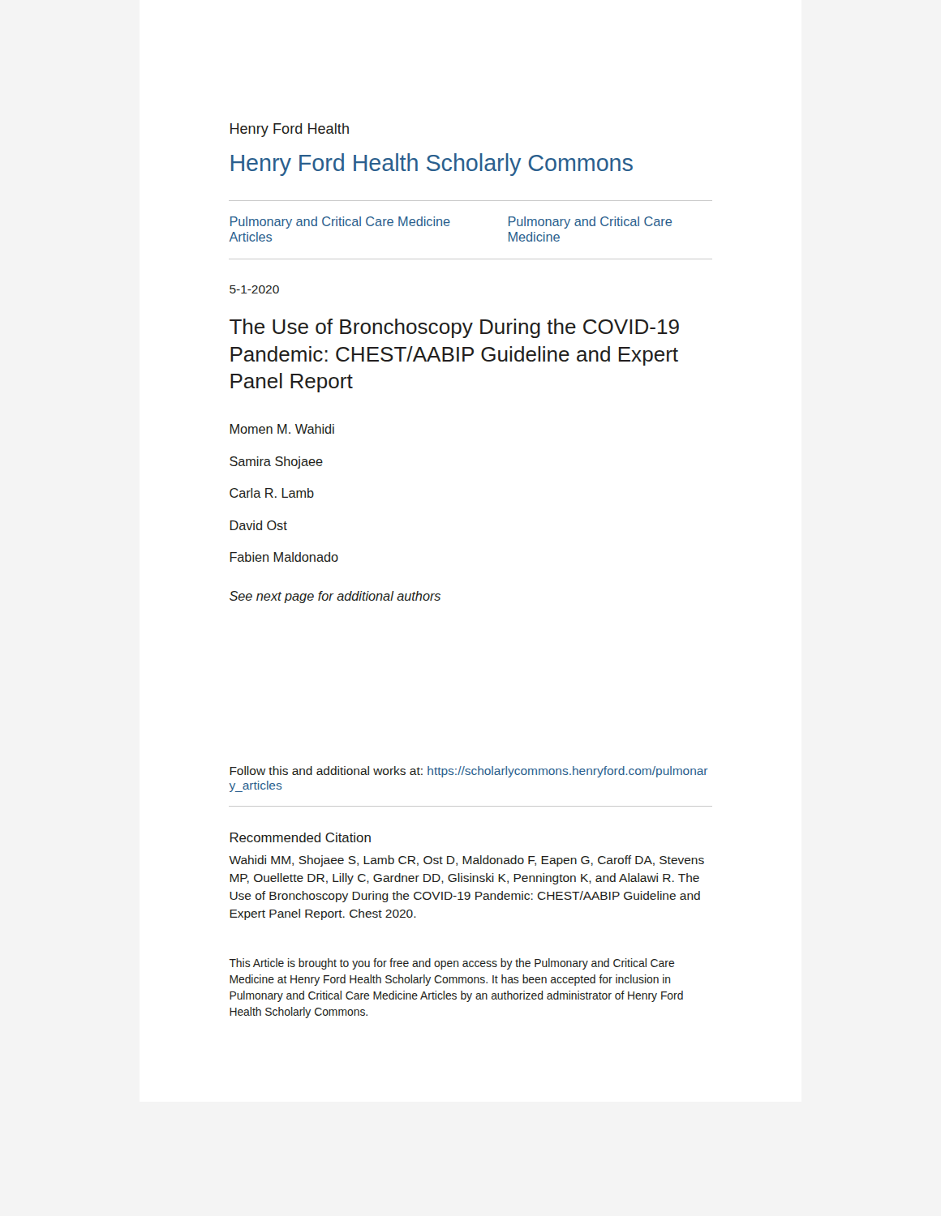Henry Ford Health
Henry Ford Health Scholarly Commons
Pulmonary and Critical Care Medicine Articles Pulmonary and Critical Care Medicine
5-1-2020
The Use of Bronchoscopy During the COVID-19 Pandemic: CHEST/AABIP Guideline and Expert Panel Report
Momen M. Wahidi
Samira Shojaee
Carla R. Lamb
David Ost
Fabien Maldonado
See next page for additional authors
Follow this and additional works at: https://scholarlycommons.henryford.com/pulmonary_articles
Recommended Citation
Wahidi MM, Shojaee S, Lamb CR, Ost D, Maldonado F, Eapen G, Caroff DA, Stevens MP, Ouellette DR, Lilly C, Gardner DD, Glisinski K, Pennington K, and Alalawi R. The Use of Bronchoscopy During the COVID-19 Pandemic: CHEST/AABIP Guideline and Expert Panel Report. Chest 2020.
This Article is brought to you for free and open access by the Pulmonary and Critical Care Medicine at Henry Ford Health Scholarly Commons. It has been accepted for inclusion in Pulmonary and Critical Care Medicine Articles by an authorized administrator of Henry Ford Health Scholarly Commons.